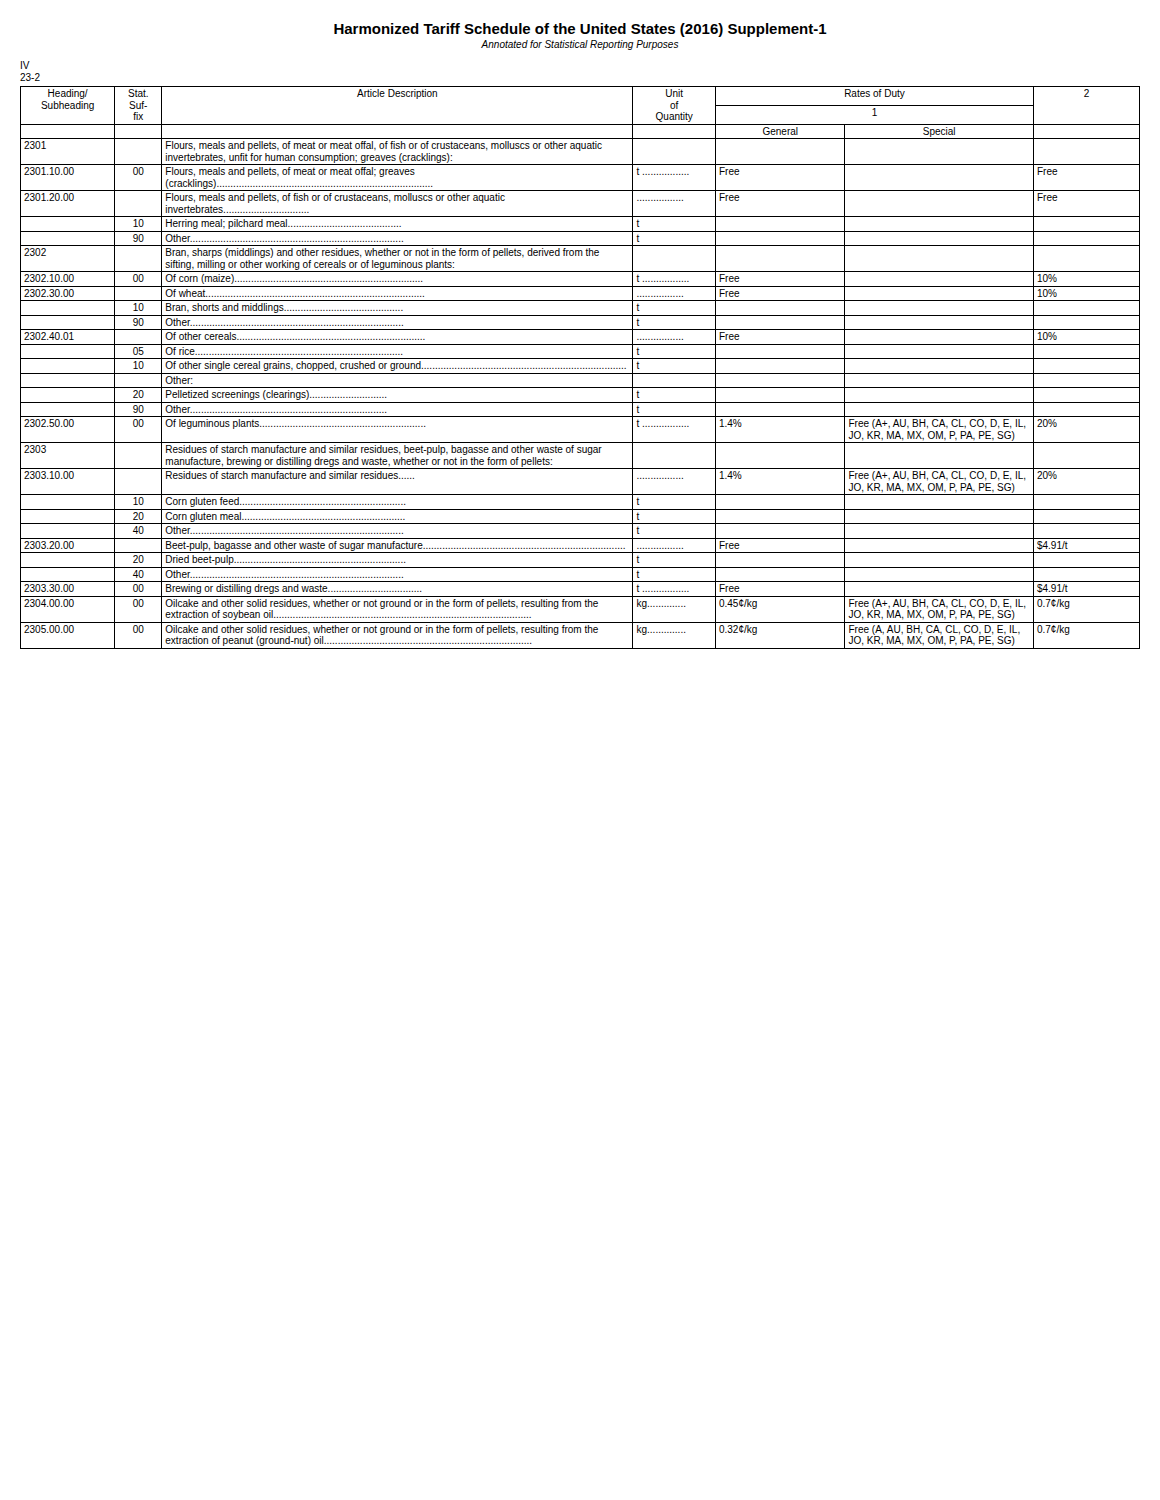Harmonized Tariff Schedule of the United States (2016) Supplement-1
Annotated for Statistical Reporting Purposes
IV
23-2
| Heading/ Subheading | Stat. Suf- fix | Article Description | Unit of Quantity | Rates of Duty | 2 |
| --- | --- | --- | --- | --- | --- |
| 1 |
| | | | | General | Special | |
| 2301 | | Flours, meals and pellets, of meat or meat offal, of fish or of crustaceans, molluscs or other aquatic invertebrates, unfit for human consumption; greaves (cracklings): | | | | |
| 2301.10.00 | 00 | Flours, meals and pellets, of meat or meat offal; greaves (cracklings).............................................................................. | t ................. | Free | | Free |
| 2301.20.00 | | Flours, meals and pellets, of fish or of crustaceans, molluscs or other aquatic invertebrates............................... | ................. | Free | | Free |
| | 10 | Herring meal; pilchard meal......................................... | t | | | |
| | 90 | Other............................................................................. | t | | | |
| 2302 | | Bran, sharps (middlings) and other residues, whether or not in the form of pellets, derived from the sifting, milling or other working of cereals or of leguminous plants: | | | | |
| 2302.10.00 | 00 | Of corn (maize).................................................................... | t ................. | Free | | 10% |
| 2302.30.00 | | Of wheat............................................................................... | ................. | Free | | 10% |
| | 10 | Bran, shorts and middlings........................................... | t | | | |
| | 90 | Other............................................................................. | t | | | |
| 2302.40.01 | | Of other cereals.................................................................... | ................. | Free | | 10% |
| | 05 | Of rice........................................................................... | t | | | |
| | 10 | Of other single cereal grains, chopped, crushed or ground.......................................................................... | t | | | |
| | | Other: | | | | |
| | 20 | Pelletized screenings (clearings)............................ | t | | | |
| | 90 | Other....................................................................... | t | | | |
| 2302.50.00 | 00 | Of leguminous plants............................................................ | t ................. | 1.4% | Free (A+, AU, BH, CA, CL, CO, D, E, IL, JO, KR, MA, MX, OM, P, PA, PE, SG) | 20% |
| 2303 | | Residues of starch manufacture and similar residues, beet-pulp, bagasse and other waste of sugar manufacture, brewing or distilling dregs and waste, whether or not in the form of pellets: | | | | |
| 2303.10.00 | | Residues of starch manufacture and similar residues...... | ................. | 1.4% | Free (A+, AU, BH, CA, CL, CO, D, E, IL, JO, KR, MA, MX, OM, P, PA, PE, SG) | 20% |
| | 10 | Corn gluten feed............................................................ | t | | | |
| | 20 | Corn gluten meal........................................................... | t | | | |
| | 40 | Other............................................................................. | t | | | |
| 2303.20.00 | | Beet-pulp, bagasse and other waste of sugar manufacture......................................................................... | ................. | Free | | $4.91/t |
| | 20 | Dried beet-pulp.............................................................. | t | | | |
| | 40 | Other............................................................................. | t | | | |
| 2303.30.00 | 00 | Brewing or distilling dregs and waste.................................. | t ................. | Free | | $4.91/t |
| 2304.00.00 | 00 | Oilcake and other solid residues, whether or not ground or in the form of pellets, resulting from the extraction of soybean oil............................................................................................. | kg.............. | 0.45¢/kg | Free (A+, AU, BH, CA, CL, CO, D, E, IL, JO, KR, MA, MX, OM, P, PA, PE, SG) | 0.7¢/kg |
| 2305.00.00 | 00 | Oilcake and other solid residues, whether or not ground or in the form of pellets, resulting from the extraction of peanut (ground-nut) oil........................................................................... | kg.............. | 0.32¢/kg | Free (A, AU, BH, CA, CL, CO, D, E, IL, JO, KR, MA, MX, OM, P, PA, PE, SG) | 0.7¢/kg |